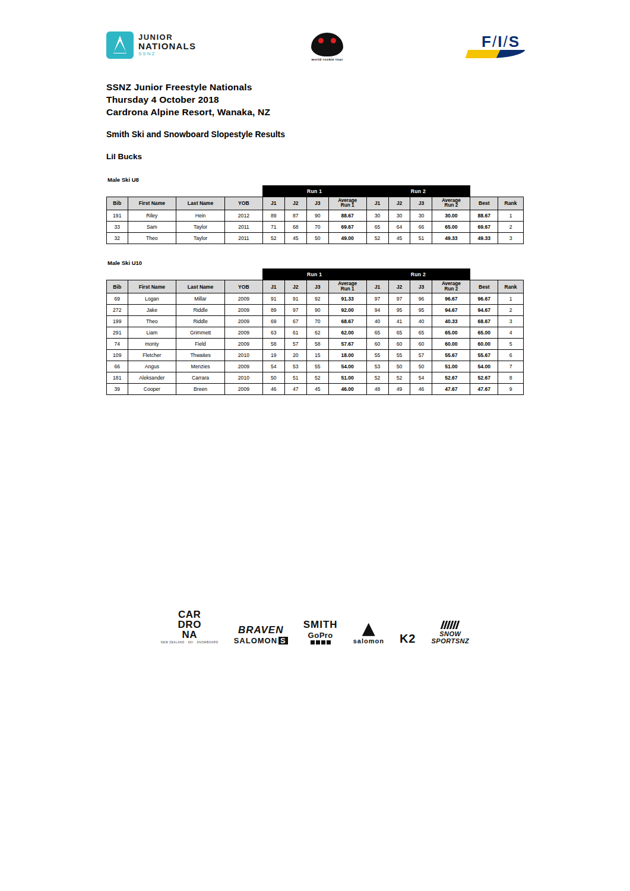JUNIOR
NATIONALS
SSNZ
world rookie tour
F/I/S
SSNZ Junior Freestyle Nationals
Thursday 4 October 2018
Cardrona Alpine Resort, Wanaka, NZ
Smith Ski and Snowboard Slopestyle Results
Lil Bucks
Male Ski U8
| | Run 1 | Run 2 | |
| --- | --- | --- | --- |
| Bib | First Name | Last Name | YOB | J1 | J2 | J3 | Average Run 1 | J1 | J2 | J3 | Average Run 2 | Best | Rank |
| 191 | Riley | Hein | 2012 | 89 | 87 | 90 | 88.67 | 30 | 30 | 30 | 30.00 | 88.67 | 1 |
| 33 | Sam | Taylor | 2011 | 71 | 68 | 70 | 69.67 | 65 | 64 | 66 | 65.00 | 69.67 | 2 |
| 32 | Theo | Taylor | 2011 | 52 | 45 | 50 | 49.00 | 52 | 45 | 51 | 49.33 | 49.33 | 3 |
Male Ski U10
| | Run 1 | Run 2 | |
| --- | --- | --- | --- |
| Bib | First Name | Last Name | YOB | J1 | J2 | J3 | Average Run 1 | J1 | J2 | J3 | Average Run 2 | Best | Rank |
| 69 | Logan | Millar | 2009 | 91 | 91 | 92 | 91.33 | 97 | 97 | 96 | 96.67 | 96.67 | 1 |
| 272 | Jake | Riddle | 2009 | 89 | 97 | 90 | 92.00 | 94 | 95 | 95 | 94.67 | 94.67 | 2 |
| 199 | Theo | Riddle | 2009 | 69 | 67 | 70 | 68.67 | 40 | 41 | 40 | 40.33 | 68.67 | 3 |
| 291 | Liam | Grimmett | 2009 | 63 | 61 | 62 | 62.00 | 65 | 65 | 65 | 65.00 | 65.00 | 4 |
| 74 | monty | Field | 2009 | 58 | 57 | 58 | 57.67 | 60 | 60 | 60 | 60.00 | 60.00 | 5 |
| 109 | Fletcher | Thwaites | 2010 | 19 | 20 | 15 | 18.00 | 55 | 55 | 57 | 55.67 | 55.67 | 6 |
| 66 | Angus | Menzies | 2009 | 54 | 53 | 55 | 54.00 | 53 | 50 | 50 | 51.00 | 54.00 | 7 |
| 181 | Aleksander | Carrara | 2010 | 50 | 51 | 52 | 51.00 | 52 | 52 | 54 | 52.67 | 52.67 | 8 |
| 39 | Cooper | Breen | 2009 | 46 | 47 | 45 | 46.00 | 48 | 49 | 46 | 47.67 | 47.67 | 9 |
CAR
DRO
NA
NEW ZEALAND · SKI · SNOWBOARD
BRAVEN
SALOMONS
SMITH
GoPro
salomon
K2
SNOW
SPORTSNZ